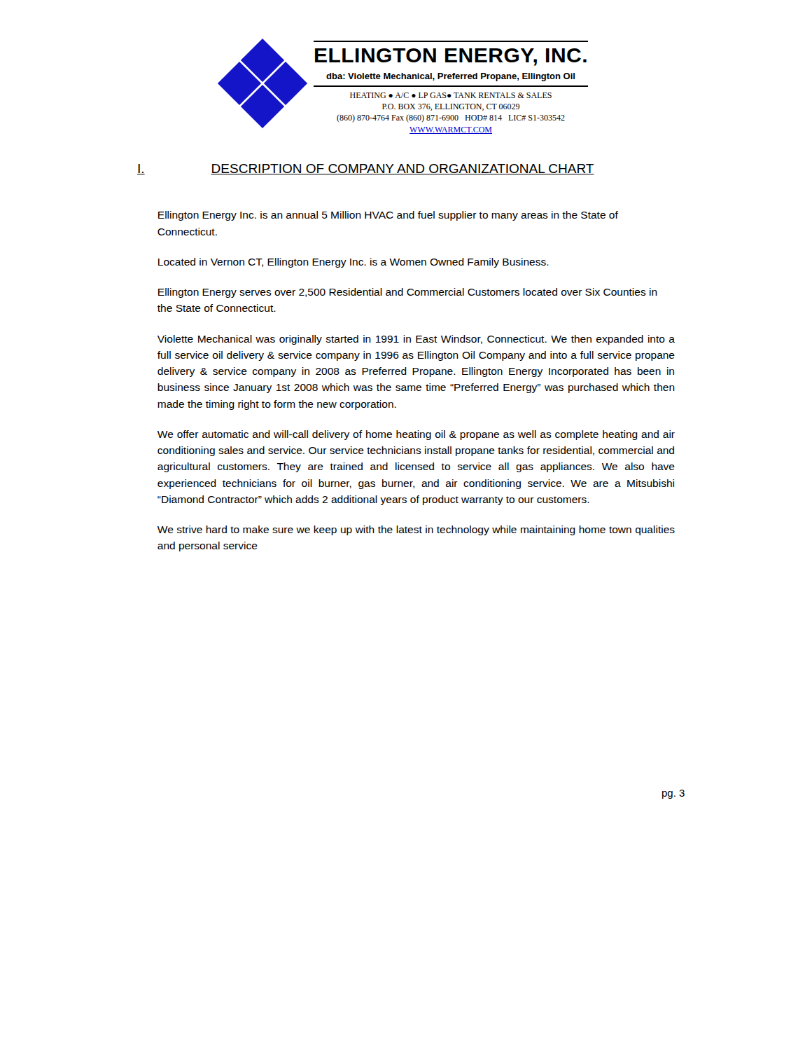ELLINGTON ENERGY, INC.
dba: Violette Mechanical, Preferred Propane, Ellington Oil
HEATING ● A/C ● LP GAS● TANK RENTALS & SALES
P.O. BOX 376, ELLINGTON, CT 06029
(860) 870-4764 Fax (860) 871-6900 HOD# 814 LIC# S1-303542
WWW.WARMCT.COM
I. DESCRIPTION OF COMPANY AND ORGANIZATIONAL CHART
Ellington Energy Inc. is an annual 5 Million HVAC and fuel supplier to many areas in the State of Connecticut.
Located in Vernon CT, Ellington Energy Inc. is a Women Owned Family Business.
Ellington Energy serves over 2,500 Residential and Commercial Customers located over Six Counties in the State of Connecticut.
Violette Mechanical was originally started in 1991 in East Windsor, Connecticut. We then expanded into a full service oil delivery & service company in 1996 as Ellington Oil Company and into a full service propane delivery & service company in 2008 as Preferred Propane. Ellington Energy Incorporated has been in business since January 1st 2008 which was the same time “Preferred Energy” was purchased which then made the timing right to form the new corporation.
We offer automatic and will-call delivery of home heating oil & propane as well as complete heating and air conditioning sales and service. Our service technicians install propane tanks for residential, commercial and agricultural customers. They are trained and licensed to service all gas appliances. We also have experienced technicians for oil burner, gas burner, and air conditioning service. We are a Mitsubishi “Diamond Contractor” which adds 2 additional years of product warranty to our customers.
We strive hard to make sure we keep up with the latest in technology while maintaining home town qualities and personal service
pg. 3